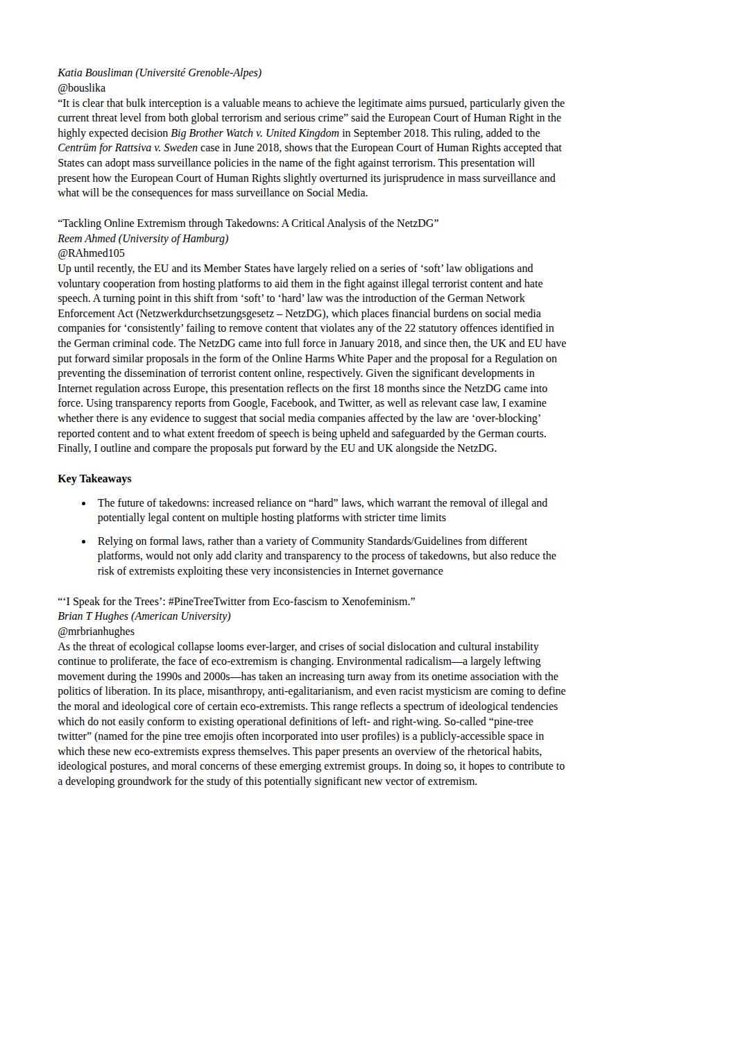Katia Bousliman (Université Grenoble-Alpes)
@bouslika
“It is clear that bulk interception is a valuable means to achieve the legitimate aims pursued, particularly given the current threat level from both global terrorism and serious crime” said the European Court of Human Right in the highly expected decision Big Brother Watch v. United Kingdom in September 2018. This ruling, added to the Centrüm for Rattsiva v. Sweden case in June 2018, shows that the European Court of Human Rights accepted that States can adopt mass surveillance policies in the name of the fight against terrorism. This presentation will present how the European Court of Human Rights slightly overturned its jurisprudence in mass surveillance and what will be the consequences for mass surveillance on Social Media.
“Tackling Online Extremism through Takedowns: A Critical Analysis of the NetzDG”
Reem Ahmed (University of Hamburg)
@RAhmed105
Up until recently, the EU and its Member States have largely relied on a series of ‘soft’ law obligations and voluntary cooperation from hosting platforms to aid them in the fight against illegal terrorist content and hate speech. A turning point in this shift from ‘soft’ to ‘hard’ law was the introduction of the German Network Enforcement Act (Netzwerkdurchsetzungsgesetz – NetzDG), which places financial burdens on social media companies for ‘consistently’ failing to remove content that violates any of the 22 statutory offences identified in the German criminal code. The NetzDG came into full force in January 2018, and since then, the UK and EU have put forward similar proposals in the form of the Online Harms White Paper and the proposal for a Regulation on preventing the dissemination of terrorist content online, respectively. Given the significant developments in Internet regulation across Europe, this presentation reflects on the first 18 months since the NetzDG came into force. Using transparency reports from Google, Facebook, and Twitter, as well as relevant case law, I examine whether there is any evidence to suggest that social media companies affected by the law are ‘over-blocking’ reported content and to what extent freedom of speech is being upheld and safeguarded by the German courts. Finally, I outline and compare the proposals put forward by the EU and UK alongside the NetzDG.
Key Takeaways
The future of takedowns: increased reliance on “hard” laws, which warrant the removal of illegal and potentially legal content on multiple hosting platforms with stricter time limits
Relying on formal laws, rather than a variety of Community Standards/Guidelines from different platforms, would not only add clarity and transparency to the process of takedowns, but also reduce the risk of extremists exploiting these very inconsistencies in Internet governance
“‘I Speak for the Trees’: #PineTreeTwitter from Eco-fascism to Xenofeminism.”
Brian T Hughes (American University)
@mrbrianhughes
As the threat of ecological collapse looms ever-larger, and crises of social dislocation and cultural instability continue to proliferate, the face of eco-extremism is changing. Environmental radicalism—a largely leftwing movement during the 1990s and 2000s—has taken an increasing turn away from its onetime association with the politics of liberation. In its place, misanthropy, anti-egalitarianism, and even racist mysticism are coming to define the moral and ideological core of certain eco-extremists. This range reflects a spectrum of ideological tendencies which do not easily conform to existing operational definitions of left- and right-wing. So-called “pine-tree twitter” (named for the pine tree emojis often incorporated into user profiles) is a publicly-accessible space in which these new eco-extremists express themselves. This paper presents an overview of the rhetorical habits, ideological postures, and moral concerns of these emerging extremist groups. In doing so, it hopes to contribute to a developing groundwork for the study of this potentially significant new vector of extremism.